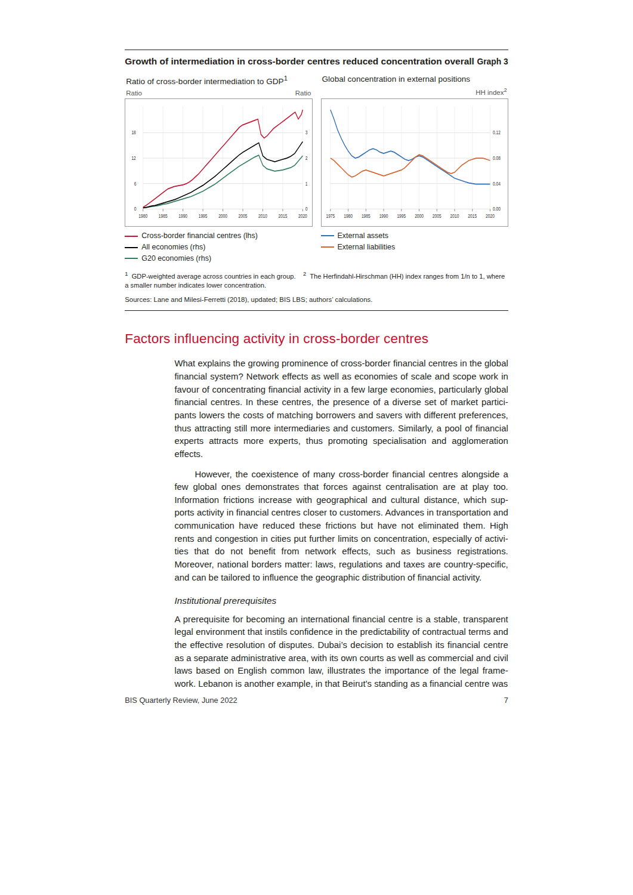Growth of intermediation in cross-border centres reduced concentration overall
Graph 3
Ratio of cross-border intermediation to GDP1
Ratio Ratio
18 12 6 0 3 2 1 0 1980 1985 1990 1995 2000 2005 2010 2015 2020
Cross-border financial centres (lhs)
All economies (rhs)
G20 economies (rhs)
Global concentration in external positions
HH index2
0.12 0.08 0.04 0.00 1975 1980 1985 1990 1995 2000 2005 2010 2015 2020
External assets
External liabilities
1 GDP-weighted average across countries in each group. 2 The Herfindahl-Hirschman (HH) index ranges from 1/n to 1, where a smaller number indicates lower concentration.
Sources: Lane and Milesi-Ferretti (2018), updated; BIS LBS; authors’ calculations.
Factors influencing activity in cross-border centres
What explains the growing prominence of cross-border financial centres in the global financial system? Network effects as well as economies of scale and scope work in favour of concentrating financial activity in a few large economies, particularly global financial centres. In these centres, the presence of a diverse set of market participants lowers the costs of matching borrowers and savers with different preferences, thus attracting still more intermediaries and customers. Similarly, a pool of financial experts attracts more experts, thus promoting specialisation and agglomeration effects.
However, the coexistence of many cross-border financial centres alongside a few global ones demonstrates that forces against centralisation are at play too. Information frictions increase with geographical and cultural distance, which supports activity in financial centres closer to customers. Advances in transportation and communication have reduced these frictions but have not eliminated them. High rents and congestion in cities put further limits on concentration, especially of activities that do not benefit from network effects, such as business registrations. Moreover, national borders matter: laws, regulations and taxes are country-specific, and can be tailored to influence the geographic distribution of financial activity.
Institutional prerequisites
A prerequisite for becoming an international financial centre is a stable, transparent legal environment that instils confidence in the predictability of contractual terms and the effective resolution of disputes. Dubai’s decision to establish its financial centre as a separate administrative area, with its own courts as well as commercial and civil laws based on English common law, illustrates the importance of the legal framework. Lebanon is another example, in that Beirut’s standing as a financial centre was
BIS Quarterly Review, June 2022 7